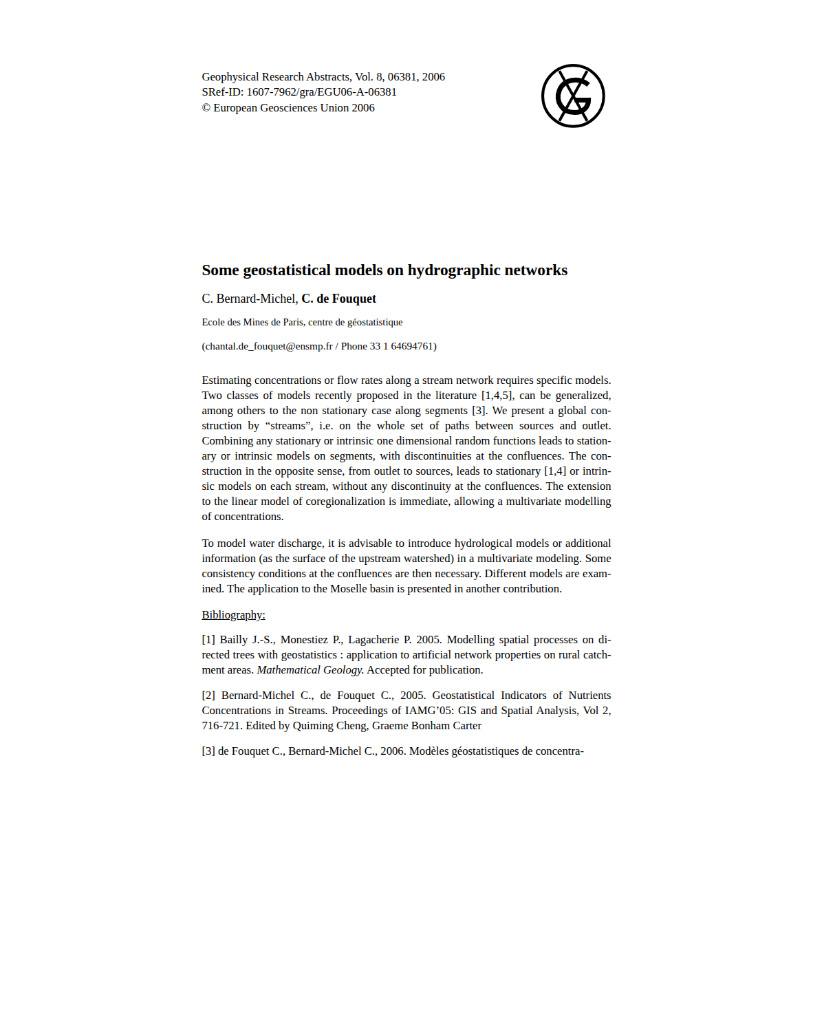Geophysical Research Abstracts, Vol. 8, 06381, 2006
SRef-ID: 1607-7962/gra/EGU06-A-06381
© European Geosciences Union 2006
Some geostatistical models on hydrographic networks
C. Bernard-Michel, C. de Fouquet
Ecole des Mines de Paris, centre de géostatistique
(chantal.de_fouquet@ensmp.fr / Phone 33 1 64694761)
Estimating concentrations or flow rates along a stream network requires specific models. Two classes of models recently proposed in the literature [1,4,5], can be generalized, among others to the non stationary case along segments [3]. We present a global construction by “streams”, i.e. on the whole set of paths between sources and outlet. Combining any stationary or intrinsic one dimensional random functions leads to stationary or intrinsic models on segments, with discontinuities at the confluences. The construction in the opposite sense, from outlet to sources, leads to stationary [1,4] or intrinsic models on each stream, without any discontinuity at the confluences. The extension to the linear model of coregionalization is immediate, allowing a multivariate modelling of concentrations.
To model water discharge, it is advisable to introduce hydrological models or additional information (as the surface of the upstream watershed) in a multivariate modeling. Some consistency conditions at the confluences are then necessary. Different models are examined. The application to the Moselle basin is presented in another contribution.
Bibliography:
[1] Bailly J.-S., Monestiez P., Lagacherie P. 2005. Modelling spatial processes on directed trees with geostatistics : application to artificial network properties on rural catchment areas. Mathematical Geology. Accepted for publication.
[2] Bernard-Michel C., de Fouquet C., 2005. Geostatistical Indicators of Nutrients Concentrations in Streams. Proceedings of IAMG’05: GIS and Spatial Analysis, Vol 2, 716-721. Edited by Quiming Cheng, Graeme Bonham Carter
[3] de Fouquet C., Bernard-Michel C., 2006. Modèles géostatistiques de concentra-